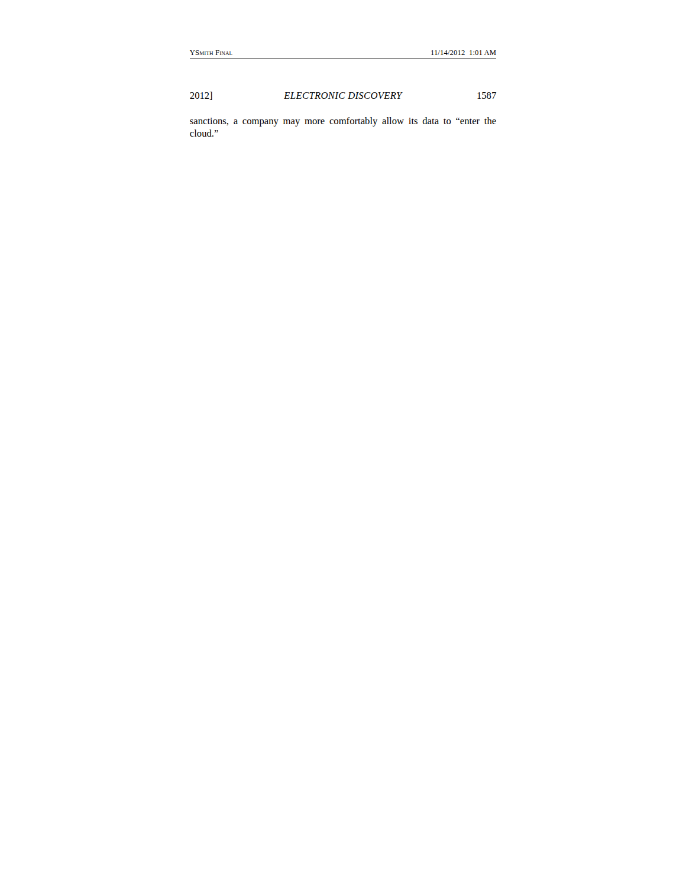YSmith Final 11/14/2012 1:01 AM
2012] ELECTRONIC DISCOVERY 1587
sanctions, a company may more comfortably allow its data to “enter the cloud.”